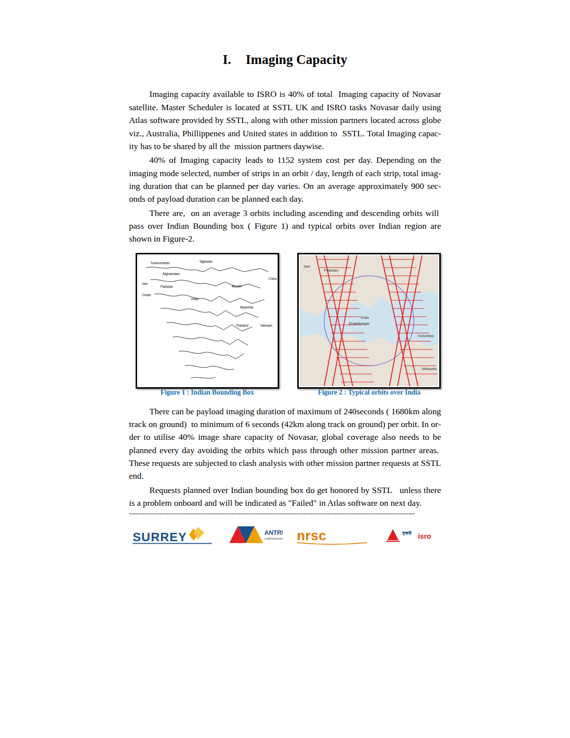I. Imaging Capacity
Imaging capacity available to ISRO is 40% of total Imaging capacity of Novasar satellite. Master Scheduler is located at SSTL UK and ISRO tasks Novasar daily using Atlas software provided by SSTL, along with other mission partners located across globe viz., Australia, Phillippenes and United states in addition to SSTL. Total Imaging capacity has to be shared by all the mission partners daywise.
40% of Imaging capacity leads to 1152 system cost per day. Depending on the imaging mode selected, number of strips in an orbit / day, length of each strip, total imaging duration that can be planned per day varies. On an average approximately 900 seconds of payload duration can be planned each day.
There are, on an average 3 orbits including ascending and descending orbits will pass over Indian Bounding box ( Figure 1) and typical orbits over Indian region are shown in Figure-2.
Figure 1 : Indian Bounding Box
Figure 2 : Typical orbits over India
There can be payload imaging duration of maximum of 240seconds ( 1680km along track on ground) to minimum of 6 seconds (42km along track on ground) per orbit. In order to utilise 40% image share capacity of Novasar, global coverage also needs to be planned every day avoiding the orbits which pass through other mission partner areas. These requests are subjected to clash analysis with other mission partner requests at SSTL end.
Requests planned over Indian bounding box do get honored by SSTL unless there is a problem onboard and will be indicated as "Failed" in Atlas software on next day.
-----------------------------------------------------------------------------------------------------------------------------------